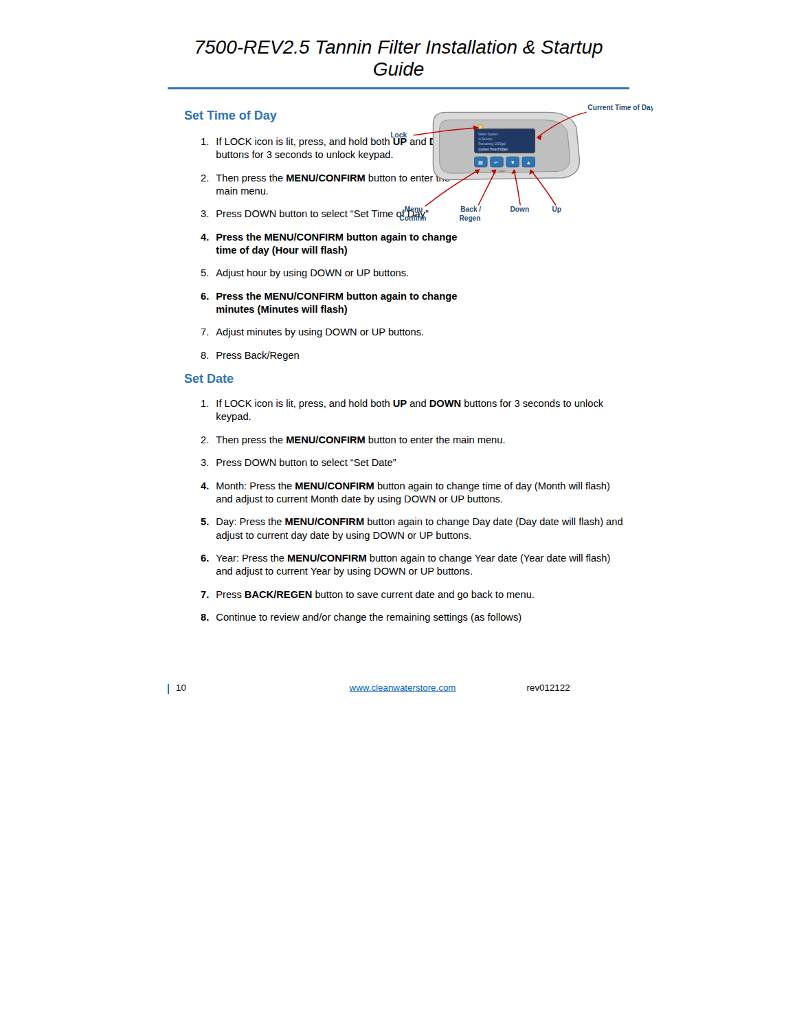7500-REV2.5 Tannin Filter Installation & Startup Guide
Set Time of Day
Water System In Service Remaining 1000gal Current Time 8:00am ▤ ↵ ▼ ▲ Clack Current Time of Day Lock Menu Confirm Back / Regen Down Up
If LOCK icon is lit, press, and hold both UP and DOWN buttons for 3 seconds to unlock keypad.
Then press the MENU/CONFIRM button to enter the main menu.
Press DOWN button to select “Set Time of Day”
Press the MENU/CONFIRM button again to change time of day (Hour will flash)
Adjust hour by using DOWN or UP buttons.
Press the MENU/CONFIRM button again to change minutes (Minutes will flash)
Adjust minutes by using DOWN or UP buttons.
Press Back/Regen
Set Date
If LOCK icon is lit, press, and hold both UP and DOWN buttons for 3 seconds to unlock keypad.
Then press the MENU/CONFIRM button to enter the main menu.
Press DOWN button to select “Set Date”
Month: Press the MENU/CONFIRM button again to change time of day (Month will flash) and adjust to current Month date by using DOWN or UP buttons.
Day: Press the MENU/CONFIRM button again to change Day date (Day date will flash) and adjust to current day date by using DOWN or UP buttons.
Year: Press the MENU/CONFIRM button again to change Year date (Year date will flash) and adjust to current Year by using DOWN or UP buttons.
Press BACK/REGEN button to save current date and go back to menu.
Continue to review and/or change the remaining settings (as follows)
10 www.cleanwaterstore.com rev012122